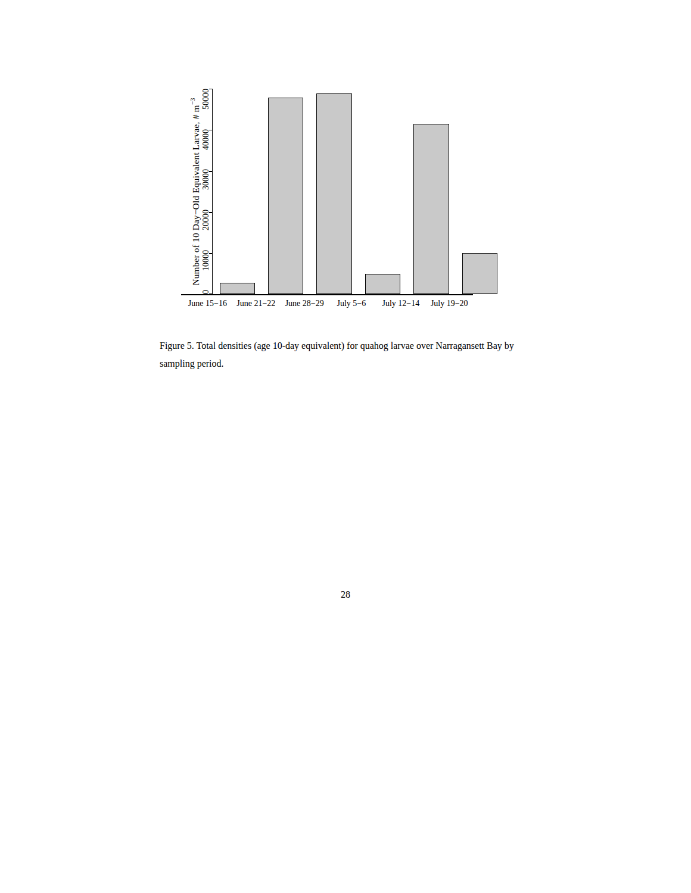Number of 10 Day−Old Equivalent Larvae, # m−3
50000 40000 30000 20000 10000 0
June 15−16 June 21−22 June 28−29 July 5−6 July 12−14 July 19−20
Figure 5. Total densities (age 10-day equivalent) for quahog larvae over Narragansett Bay by sampling period.
28